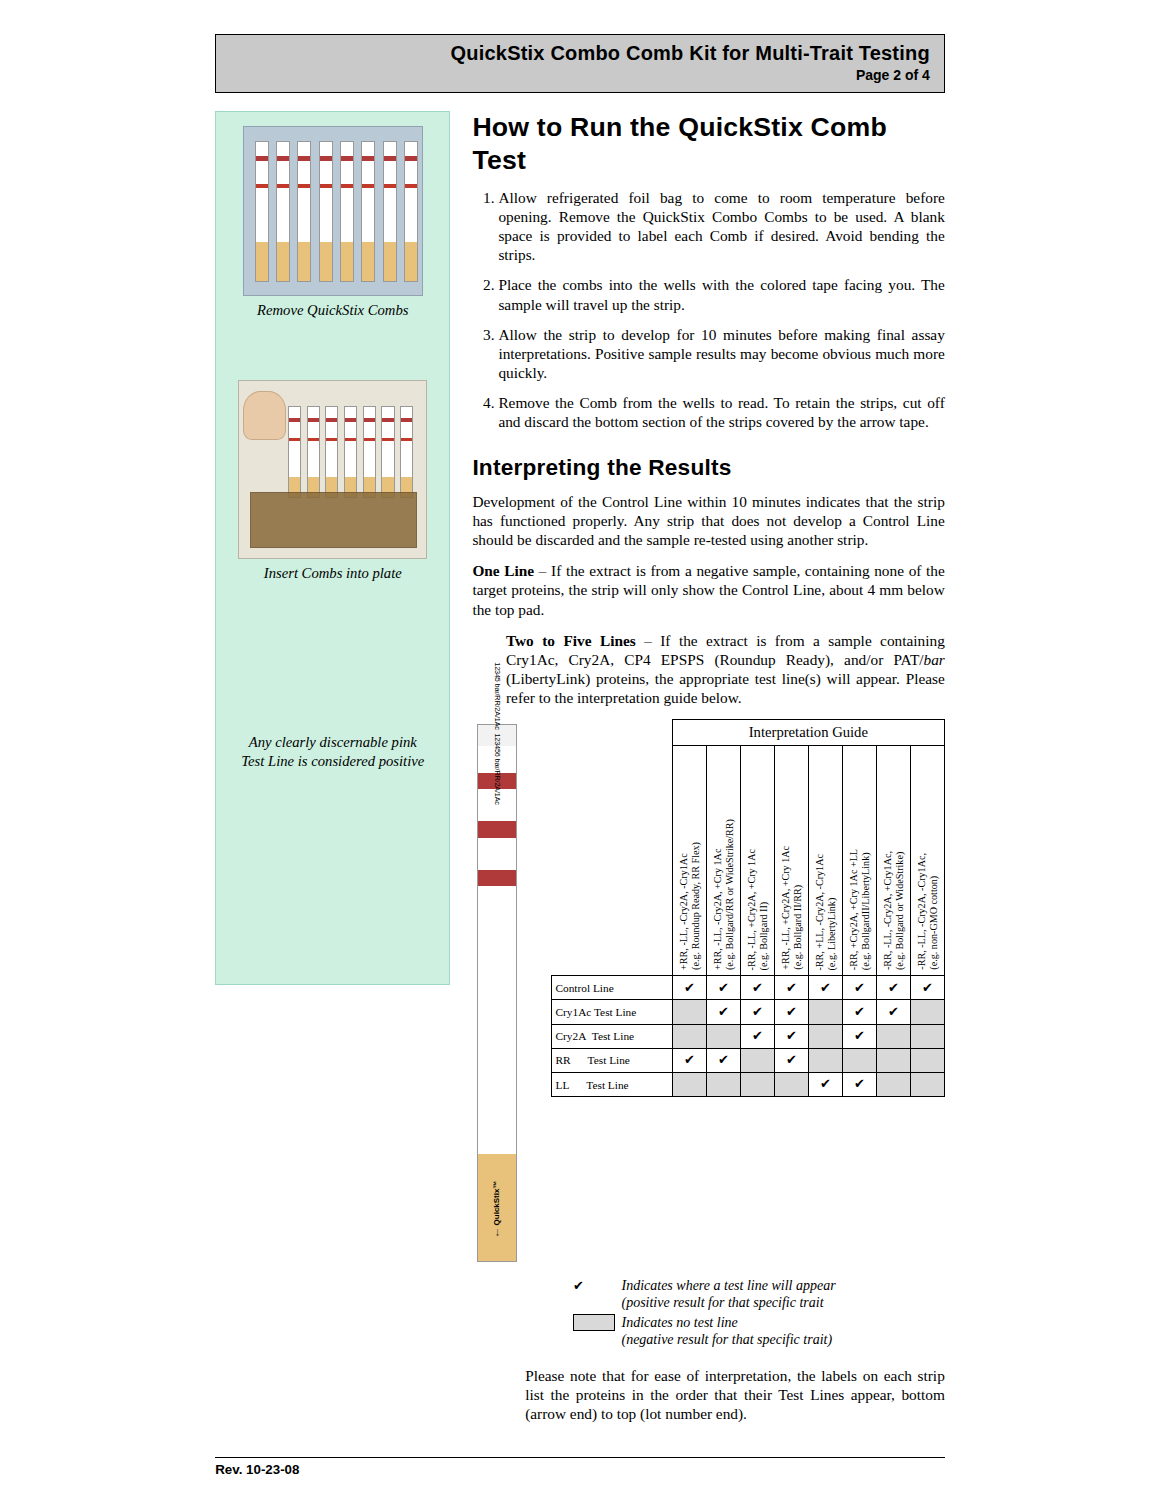QuickStix Combo Comb Kit for Multi-Trait Testing
Page 2 of 4
Remove QuickStix Combs
Insert Combs into plate
Any clearly discernable pink
Test Line is considered positive
How to Run the QuickStix Comb Test
Allow refrigerated foil bag to come to room temperature before opening. Remove the QuickStix Combo Combs to be used. A blank space is provided to label each Comb if desired. Avoid bending the strips.
Place the combs into the wells with the colored tape facing you. The sample will travel up the strip.
Allow the strip to develop for 10 minutes before making final assay interpretations. Positive sample results may become obvious much more quickly.
Remove the Comb from the wells to read. To retain the strips, cut off and discard the bottom section of the strips covered by the arrow tape.
Interpreting the Results
Development of the Control Line within 10 minutes indicates that the strip has functioned properly. Any strip that does not develop a Control Line should be discarded and the sample re-tested using another strip.
One Line – If the extract is from a negative sample, containing none of the target proteins, the strip will only show the Control Line, about 4 mm below the top pad.
Two to Five Lines – If the extract is from a sample containing Cry1Ac, Cry2A, CP4 EPSPS (Roundup Ready), and/or PAT/bar (LibertyLink) proteins, the appropriate test line(s) will appear. Please refer to the interpretation guide below.
12345 bar/RR/2A/1Ac 123456 bar/RR/2A/1Ac QuickStix™ ↓
| | Interpretation Guide |
| --- | --- |
| | +RR, -LL, -Cry2A, -Cry1Ac (e.g. Roundup Ready, RR Flex) | +RR, -LL, -Cry2A, +Cry 1Ac (e.g. Bollgard/RR or WideStrike/RR) | -RR, -LL, +Cry2A, +Cry 1Ac (e.g. Bollgard II) | +RR, -LL, +Cry2A, +Cry 1Ac (e.g. Bollgard II/RR) | -RR, +LL, -Cry2A, -Cry1Ac (e.g. LibertyLink) | -RR, +Cry2A, +Cry 1Ac +LL (e.g. BollgardII/LibertyLink) | -RR, -LL, -Cry2A, +Cry1Ac, (e.g. Bollgard or WideStrike) | -RR, -LL, -Cry2A, -Cry1Ac, (e.g. non-GMO cotton) |
| Control Line | ✔ | ✔ | ✔ | ✔ | ✔ | ✔ | ✔ | ✔ |
| Cry1Ac Test Line | | ✔ | ✔ | ✔ | | ✔ | ✔ | |
| Cry2A Test Line | | | ✔ | ✔ | | ✔ | | |
| RR Test Line | ✔ | ✔ | | ✔ | | | | |
| LL Test Line | | | | | ✔ | ✔ | | |
| ✔ | Indicates where a test line will appear (positive result for that specific trait |
| | Indicates no test line (negative result for that specific trait) |
Please note that for ease of interpretation, the labels on each strip list the proteins in the order that their Test Lines appear, bottom (arrow end) to top (lot number end).
Rev. 10-23-08